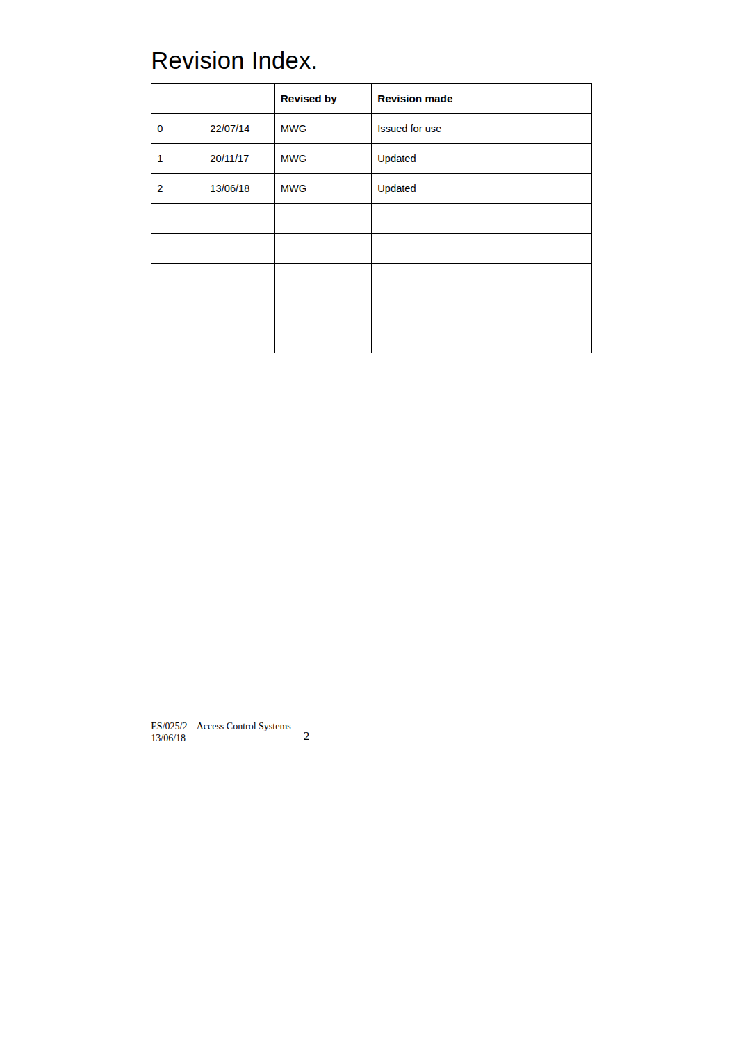Revision Index.
| | | Revised by | Revision made |
| 0 | 22/07/14 | MWG | Issued for use |
| 1 | 20/11/17 | MWG | Updated |
| 2 | 13/06/18 | MWG | Updated |
ES/025/2 – Access Control Systems
13/06/18
2